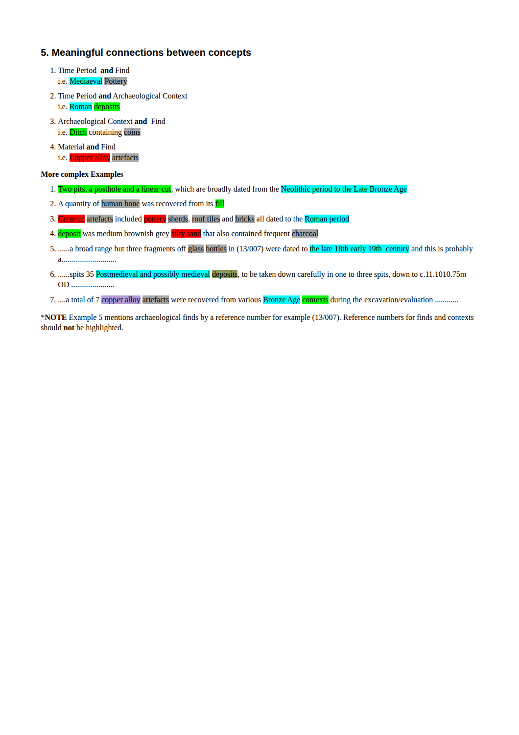5. Meaningful connections between concepts
Time Period and Find
i.e. Mediaeval Pottery
Time Period and Archaeological Context
i.e. Roman deposits
Archaeological Context and Find
i.e. Ditch containing coins
Material and Find
i.e. Copper alloy artefacts
More complex Examples
Two pits, a posthole and a linear cut, which are broadly dated from the Neolithic period to the Late Bronze Age
A quantity of human bone was recovered from its fill
Ceramic artefacts included pottery sherds, roof tiles and bricks all dated to the Roman period
deposit was medium brownish grey silty sand that also contained frequent charcoal
......a broad range but three fragments off glass bottles in (13/007) were dated to the late 18th early 19th century and this is probably a............................
......spits 35 Postmedieval and possibly medieval deposits, to be taken down carefully in one to three spits, down to c.11.1010.75m OD ......................
....a total of 7 copper alloy artefacts were recovered from various Bronze Age contexts during the excavation/evaluation ............
*NOTE Example 5 mentions archaeological finds by a reference number for example (13/007). Reference numbers for finds and contexts should not be highlighted.